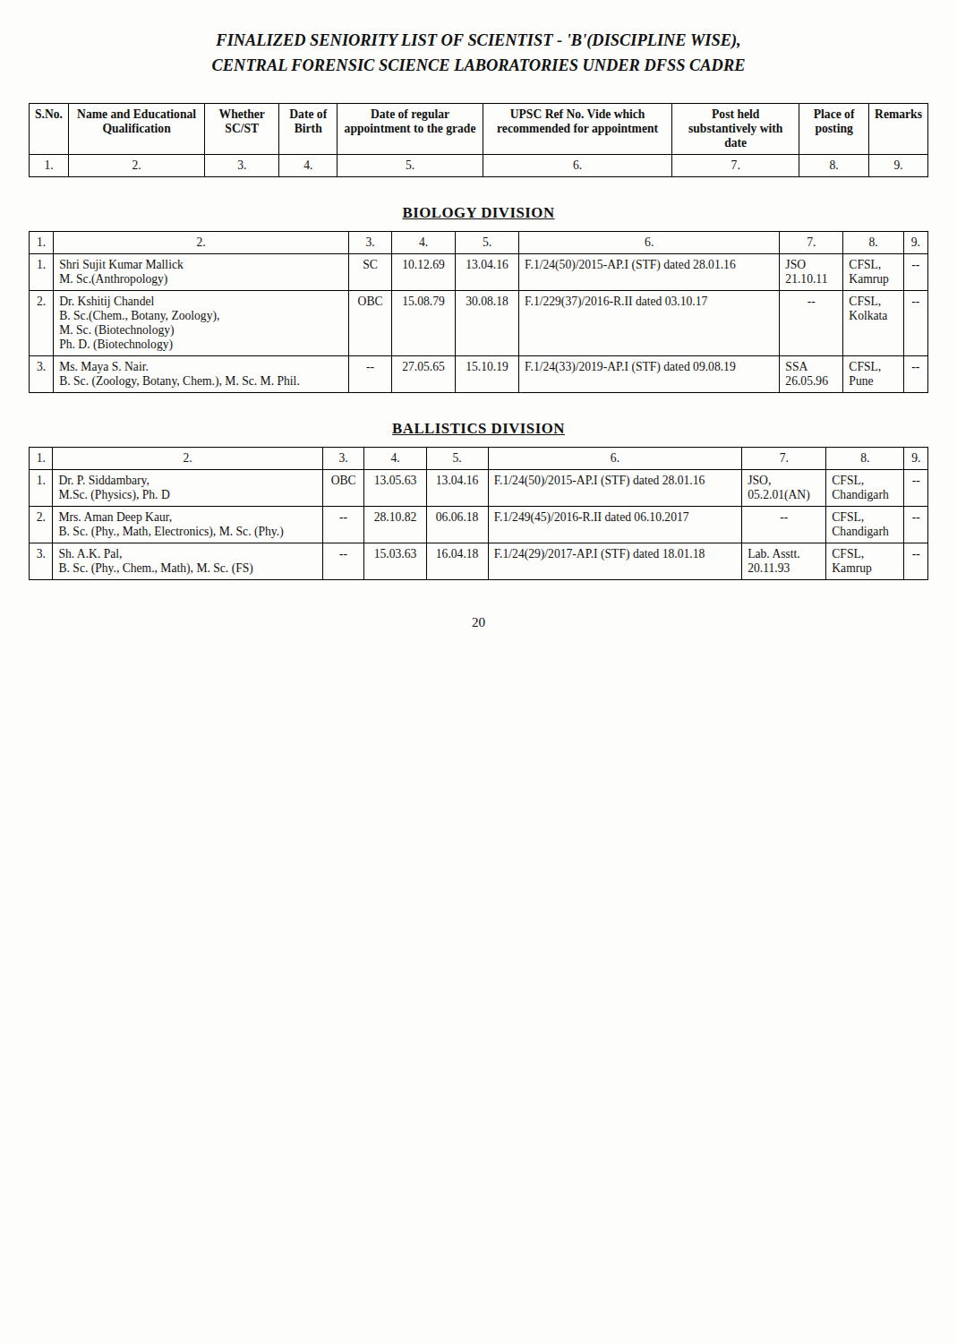FINALIZED SENIORITY LIST OF SCIENTIST - 'B'(DISCIPLINE WISE),
CENTRAL FORENSIC SCIENCE LABORATORIES UNDER DFSS CADRE
| S.No. | Name and Educational Qualification | Whether SC/ST | Date of Birth | Date of regular appointment to the grade | UPSC Ref No. Vide which recommended for appointment | Post held substantively with date | Place of posting | Remarks |
| --- | --- | --- | --- | --- | --- | --- | --- | --- |
| 1. | 2. | 3. | 4. | 5. | 6. | 7. | 8. | 9. |
BIOLOGY DIVISION
| 1. | 2. | 3. | 4. | 5. | 6. | 7. | 8. | 9. |
| --- | --- | --- | --- | --- | --- | --- | --- | --- |
| 1. | Shri Sujit Kumar Mallick M. Sc.(Anthropology) | SC | 10.12.69 | 13.04.16 | F.1/24(50)/2015-AP.I (STF) dated 28.01.16 | JSO 21.10.11 | CFSL, Kamrup | -- |
| 2. | Dr. Kshitij Chandel B. Sc.(Chem., Botany, Zoology), M. Sc. (Biotechnology) Ph. D. (Biotechnology) | OBC | 15.08.79 | 30.08.18 | F.1/229(37)/2016-R.II dated 03.10.17 | -- | CFSL, Kolkata | -- |
| 3. | Ms. Maya S. Nair. B. Sc. (Zoology, Botany, Chem.), M. Sc. M. Phil. | -- | 27.05.65 | 15.10.19 | F.1/24(33)/2019-AP.I (STF) dated 09.08.19 | SSA 26.05.96 | CFSL, Pune | -- |
BALLISTICS DIVISION
| 1. | 2. | 3. | 4. | 5. | 6. | 7. | 8. | 9. |
| --- | --- | --- | --- | --- | --- | --- | --- | --- |
| 1. | Dr. P. Siddambary, M.Sc. (Physics), Ph. D | OBC | 13.05.63 | 13.04.16 | F.1/24(50)/2015-AP.I (STF) dated 28.01.16 | JSO, 05.2.01(AN) | CFSL, Chandigarh | -- |
| 2. | Mrs. Aman Deep Kaur, B. Sc. (Phy., Math, Electronics), M. Sc. (Phy.) | -- | 28.10.82 | 06.06.18 | F.1/249(45)/2016-R.II dated 06.10.2017 | -- | CFSL, Chandigarh | -- |
| 3. | Sh. A.K. Pal, B. Sc. (Phy., Chem., Math), M. Sc. (FS) | -- | 15.03.63 | 16.04.18 | F.1/24(29)/2017-AP.I (STF) dated 18.01.18 | Lab. Asstt. 20.11.93 | CFSL, Kamrup | -- |
20